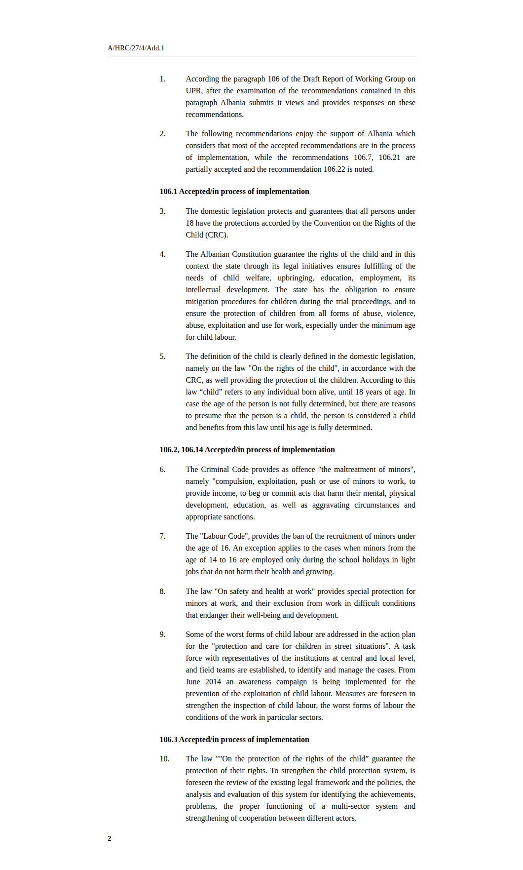A/HRC/27/4/Add.1
1.
According the paragraph 106 of the Draft Report of Working Group on UPR, after the examination of the recommendations contained in this paragraph Albania submits it views and provides responses on these recommendations.
2.
The following recommendations enjoy the support of Albania which considers that most of the accepted recommendations are in the process of implementation, while the recommendations 106.7, 106.21 are partially accepted and the recommendation 106.22 is noted.
106.1 Accepted/in process of implementation
3.
The domestic legislation protects and guarantees that all persons under 18 have the protections accorded by the Convention on the Rights of the Child (CRC).
4.
The Albanian Constitution guarantee the rights of the child and in this context the state through its legal initiatives ensures fulfilling of the needs of child welfare, upbringing, education, employment, its intellectual development. The state has the obligation to ensure mitigation procedures for children during the trial proceedings, and to ensure the protection of children from all forms of abuse, violence, abuse, exploitation and use for work, especially under the minimum age for child labour.
5.
The definition of the child is clearly defined in the domestic legislation, namely on the law "On the rights of the child", in accordance with the CRC, as well providing the protection of the children. According to this law “child” refers to any individual born alive, until 18 years of age. In case the age of the person is not fully determined, but there are reasons to presume that the person is a child, the person is considered a child and benefits from this law until his age is fully determined.
106.2, 106.14 Accepted/in process of implementation
6.
The Criminal Code provides as offence "the maltreatment of minors", namely "compulsion, exploitation, push or use of minors to work, to provide income, to beg or commit acts that harm their mental, physical development, education, as well as aggravating circumstances and appropriate sanctions.
7.
The "Labour Code", provides the ban of the recruitment of minors under the age of 16. An exception applies to the cases when minors from the age of 14 to 16 are employed only during the school holidays in light jobs that do not harm their health and growing.
8.
The law "On safety and health at work" provides special protection for minors at work, and their exclusion from work in difficult conditions that endanger their well-being and development.
9.
Some of the worst forms of child labour are addressed in the action plan for the "protection and care for children in street situations". A task force with representatives of the institutions at central and local level, and field teams are established, to identify and manage the cases. From June 2014 an awareness campaign is being implemented for the prevention of the exploitation of child labour. Measures are foreseen to strengthen the inspection of child labour, the worst forms of labour the conditions of the work in particular sectors.
106.3 Accepted/in process of implementation
10.
The law ""On the protection of the rights of the child” guarantee the protection of their rights. To strengthen the child protection system, is foreseen the review of the existing legal framework and the policies, the analysis and evaluation of this system for identifying the achievements, problems, the proper functioning of a multi-sector system and strengthening of cooperation between different actors.
2